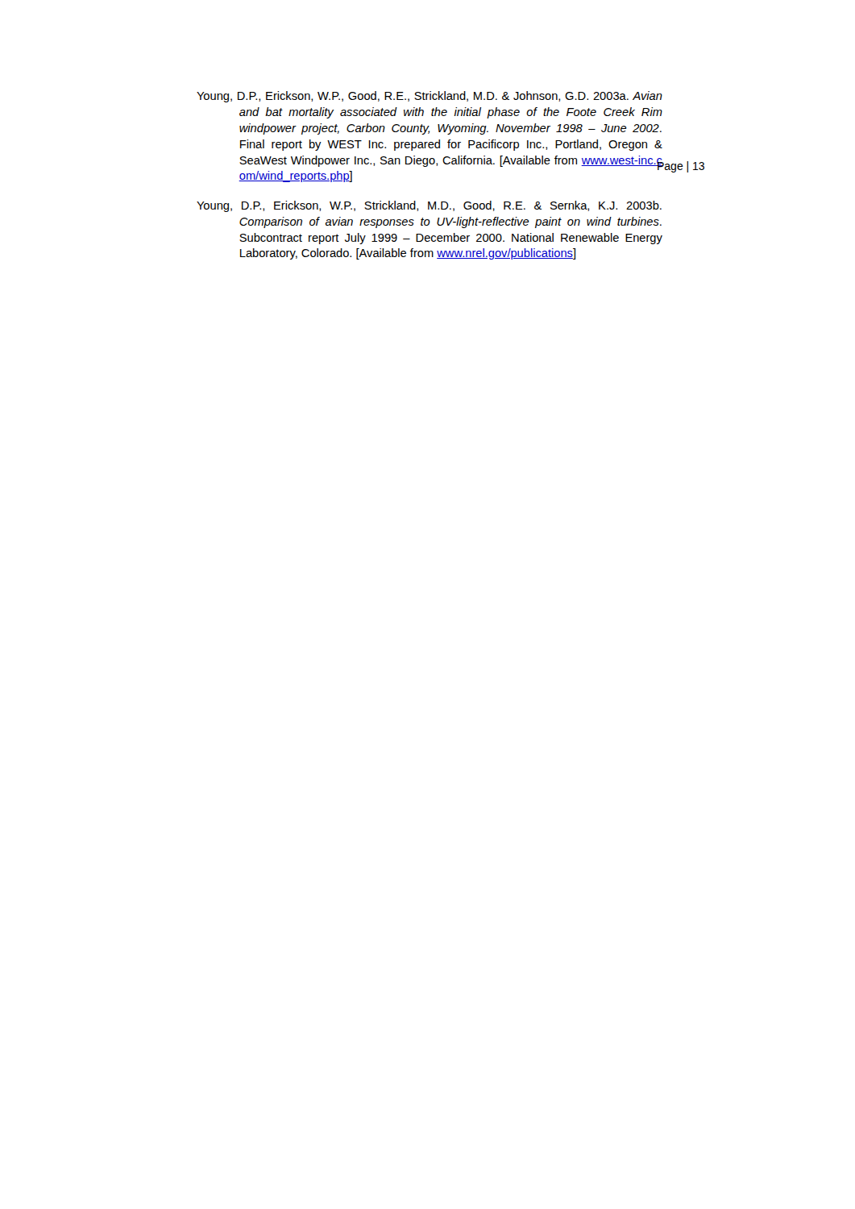Page | 13
Young, D.P., Erickson, W.P., Good, R.E., Strickland, M.D. & Johnson, G.D. 2003a. Avian and bat mortality associated with the initial phase of the Foote Creek Rim windpower project, Carbon County, Wyoming. November 1998 – June 2002. Final report by WEST Inc. prepared for Pacificorp Inc., Portland, Oregon & SeaWest Windpower Inc., San Diego, California. [Available from www.west-inc.com/wind_reports.php]
Young, D.P., Erickson, W.P., Strickland, M.D., Good, R.E. & Sernka, K.J. 2003b. Comparison of avian responses to UV-light-reflective paint on wind turbines. Subcontract report July 1999 – December 2000. National Renewable Energy Laboratory, Colorado. [Available from www.nrel.gov/publications]